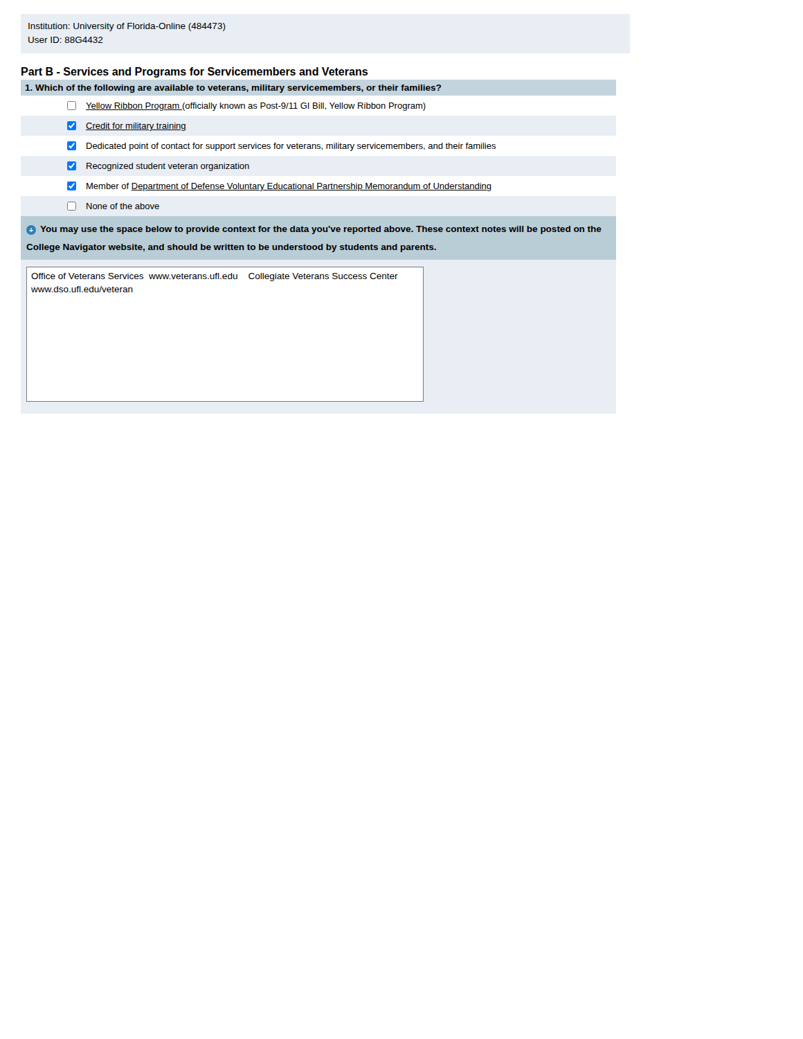Institution: University of Florida-Online (484473)
User ID: 88G4432
Part B - Services and Programs for Servicemembers and Veterans
| 1. Which of the following are available to veterans, military servicemembers, or their families? |
| | | Yellow Ribbon Program (officially known as Post-9/11 GI Bill, Yellow Ribbon Program) |
| | | Credit for military training |
| | | Dedicated point of contact for support services for veterans, military servicemembers, and their families |
| | | Recognized student veteran organization |
| | | Member of Department of Defense Voluntary Educational Partnership Memorandum of Understanding |
| | | None of the above |
| + You may use the space below to provide context for the data you've reported above. These context notes will be posted on the College Navigator website, and should be written to be understood by students and parents. |
| Office of Veterans Services www.veterans.ufl.edu Collegiate Veterans Success Center www.dso.ufl.edu/veteran |